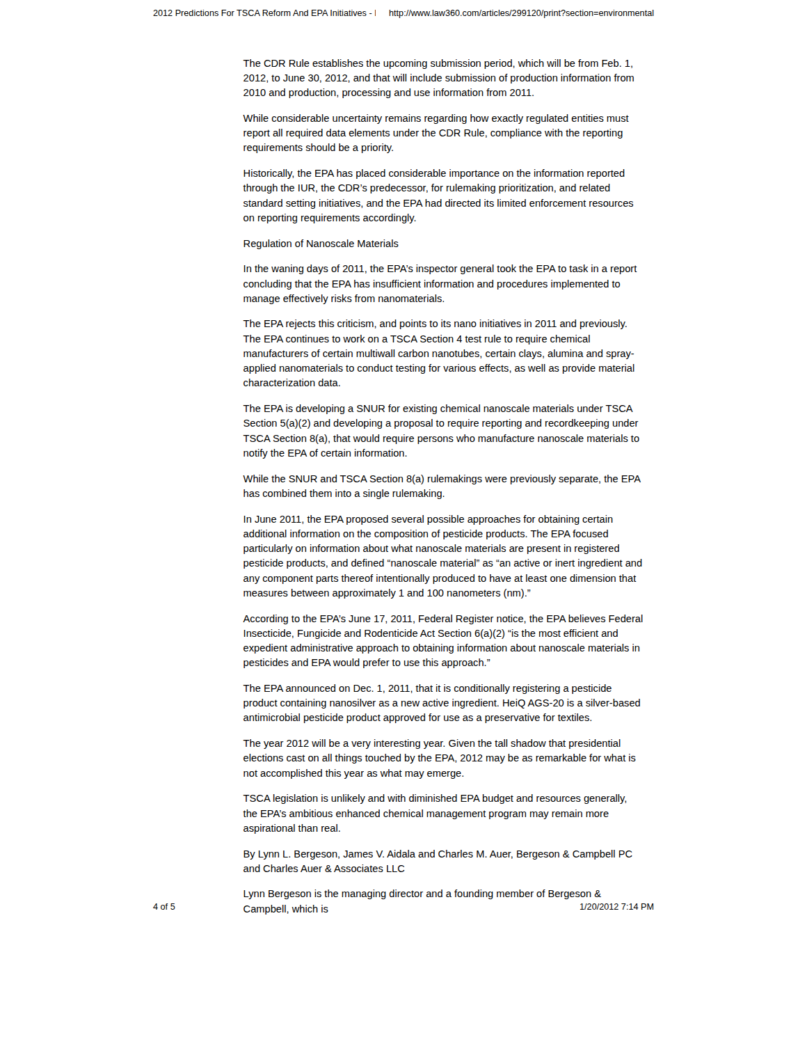2012 Predictions For TSCA Reform And EPA Initiatives - Law360 http://www.law360.com/articles/299120/print?section=environmental
The CDR Rule establishes the upcoming submission period, which will be from Feb. 1, 2012, to June 30, 2012, and that will include submission of production information from 2010 and production, processing and use information from 2011.
While considerable uncertainty remains regarding how exactly regulated entities must report all required data elements under the CDR Rule, compliance with the reporting requirements should be a priority.
Historically, the EPA has placed considerable importance on the information reported through the IUR, the CDR’s predecessor, for rulemaking prioritization, and related standard setting initiatives, and the EPA had directed its limited enforcement resources on reporting requirements accordingly.
Regulation of Nanoscale Materials
In the waning days of 2011, the EPA’s inspector general took the EPA to task in a report concluding that the EPA has insufficient information and procedures implemented to manage effectively risks from nanomaterials.
The EPA rejects this criticism, and points to its nano initiatives in 2011 and previously. The EPA continues to work on a TSCA Section 4 test rule to require chemical manufacturers of certain multiwall carbon nanotubes, certain clays, alumina and spray-applied nanomaterials to conduct testing for various effects, as well as provide material characterization data.
The EPA is developing a SNUR for existing chemical nanoscale materials under TSCA Section 5(a)(2) and developing a proposal to require reporting and recordkeeping under TSCA Section 8(a), that would require persons who manufacture nanoscale materials to notify the EPA of certain information.
While the SNUR and TSCA Section 8(a) rulemakings were previously separate, the EPA has combined them into a single rulemaking.
In June 2011, the EPA proposed several possible approaches for obtaining certain additional information on the composition of pesticide products. The EPA focused particularly on information about what nanoscale materials are present in registered pesticide products, and defined “nanoscale material” as “an active or inert ingredient and any component parts thereof intentionally produced to have at least one dimension that measures between approximately 1 and 100 nanometers (nm).”
According to the EPA’s June 17, 2011, Federal Register notice, the EPA believes Federal Insecticide, Fungicide and Rodenticide Act Section 6(a)(2) “is the most efficient and expedient administrative approach to obtaining information about nanoscale materials in pesticides and EPA would prefer to use this approach.”
The EPA announced on Dec. 1, 2011, that it is conditionally registering a pesticide product containing nanosilver as a new active ingredient. HeiQ AGS-20 is a silver-based antimicrobial pesticide product approved for use as a preservative for textiles.
The year 2012 will be a very interesting year. Given the tall shadow that presidential elections cast on all things touched by the EPA, 2012 may be as remarkable for what is not accomplished this year as what may emerge.
TSCA legislation is unlikely and with diminished EPA budget and resources generally, the EPA’s ambitious enhanced chemical management program may remain more aspirational than real.
By Lynn L. Bergeson, James V. Aidala and Charles M. Auer, Bergeson & Campbell PC and Charles Auer & Associates LLC
Lynn Bergeson is the managing director and a founding member of Bergeson & Campbell, which is
4 of 5 1/20/2012 7:14 PM